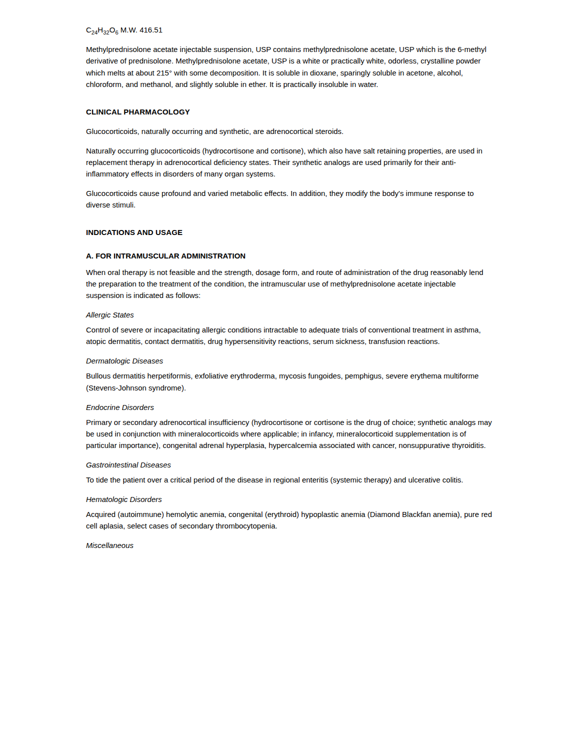C24H32O6 M.W. 416.51
Methylprednisolone acetate injectable suspension, USP contains methylprednisolone acetate, USP which is the 6-methyl derivative of prednisolone. Methylprednisolone acetate, USP is a white or practically white, odorless, crystalline powder which melts at about 215° with some decomposition. It is soluble in dioxane, sparingly soluble in acetone, alcohol, chloroform, and methanol, and slightly soluble in ether. It is practically insoluble in water.
CLINICAL PHARMACOLOGY
Glucocorticoids, naturally occurring and synthetic, are adrenocortical steroids.
Naturally occurring glucocorticoids (hydrocortisone and cortisone), which also have salt retaining properties, are used in replacement therapy in adrenocortical deficiency states. Their synthetic analogs are used primarily for their anti-inflammatory effects in disorders of many organ systems.
Glucocorticoids cause profound and varied metabolic effects. In addition, they modify the body's immune response to diverse stimuli.
INDICATIONS AND USAGE
A. FOR INTRAMUSCULAR ADMINISTRATION
When oral therapy is not feasible and the strength, dosage form, and route of administration of the drug reasonably lend the preparation to the treatment of the condition, the intramuscular use of methylprednisolone acetate injectable suspension is indicated as follows:
Allergic States
Control of severe or incapacitating allergic conditions intractable to adequate trials of conventional treatment in asthma, atopic dermatitis, contact dermatitis, drug hypersensitivity reactions, serum sickness, transfusion reactions.
Dermatologic Diseases
Bullous dermatitis herpetiformis, exfoliative erythroderma, mycosis fungoides, pemphigus, severe erythema multiforme (Stevens-Johnson syndrome).
Endocrine Disorders
Primary or secondary adrenocortical insufficiency (hydrocortisone or cortisone is the drug of choice; synthetic analogs may be used in conjunction with mineralocorticoids where applicable; in infancy, mineralocorticoid supplementation is of particular importance), congenital adrenal hyperplasia, hypercalcemia associated with cancer, nonsuppurative thyroiditis.
Gastrointestinal Diseases
To tide the patient over a critical period of the disease in regional enteritis (systemic therapy) and ulcerative colitis.
Hematologic Disorders
Acquired (autoimmune) hemolytic anemia, congenital (erythroid) hypoplastic anemia (Diamond Blackfan anemia), pure red cell aplasia, select cases of secondary thrombocytopenia.
Miscellaneous